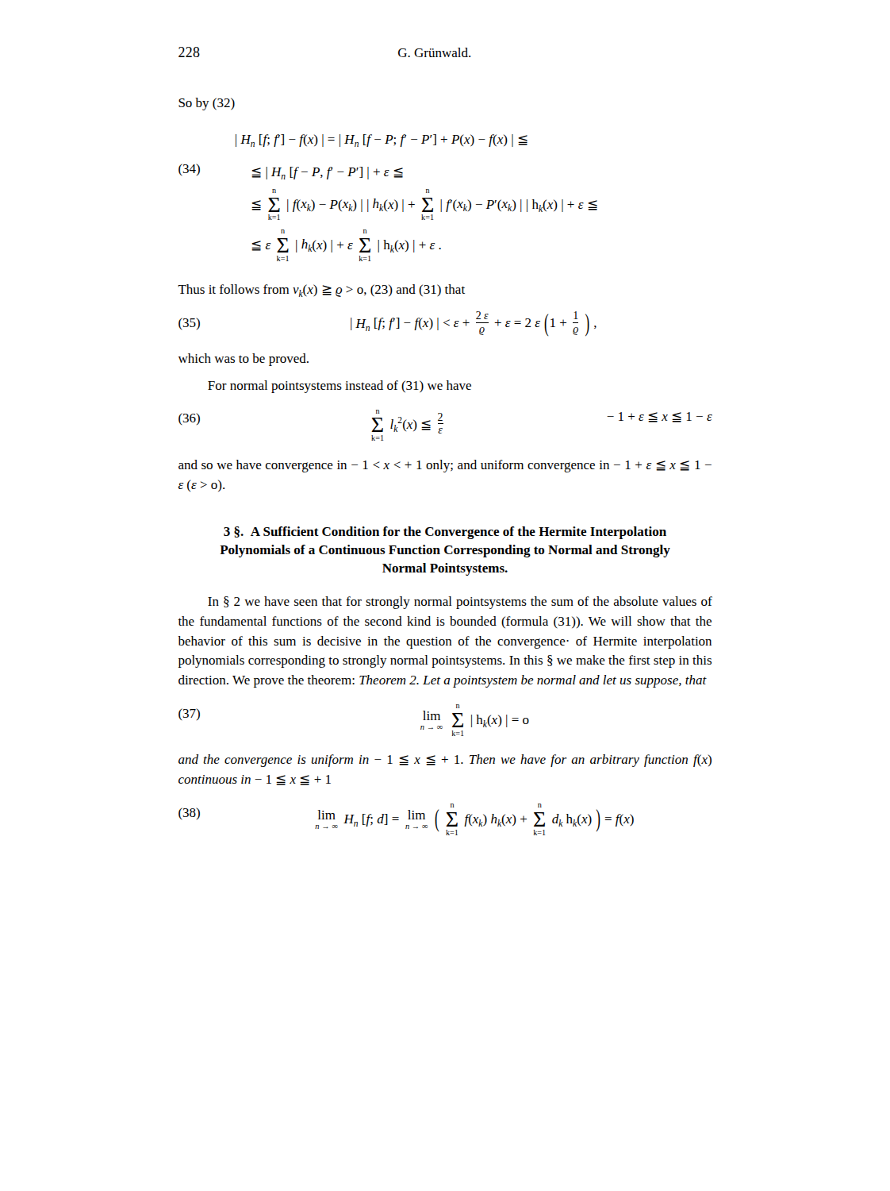228 G. Grünwald.
So by (32)
| Hn [f; f′] − f(x) | = | Hn [f − P; f′ − P′] + P(x) − f(x) | ≦
(34)
≦ | Hn [f − P, f′ − P′] | + ε ≦
≦ nΣk=1 | f(xk) − P(xk) | | hk(x) | + nΣk=1 | f′(xk) − P′(xk) | | hk(x) | + ε ≦
≦ ε nΣk=1 | hk(x) | + ε nΣk=1 | hk(x) | + ε .
Thus it follows from vk(x) ≧ ϱ > o, (23) and (31) that
(35)
| Hn [f; f′] − f(x) | < ε + 2 ε ϱ + ε = 2 ε (1 + 1 ϱ ) ,
which was to be proved.
For normal pointsystems instead of (31) we have
(36)
nΣk=1 lk2(x) ≦ 2 ε
− 1 + ε ≦ x ≦ 1 − ε
and so we have convergence in − 1 < x < + 1 only; and uniform convergence in − 1 + ε ≦ x ≦ 1 − ε (ε > o).
3 §. A Sufficient Condition for the Convergence of the Hermite Interpolation Polynomials of a Continuous Function Corresponding to Normal and Strongly Normal Pointsystems.
In § 2 we have seen that for strongly normal pointsystems the sum of the absolute values of the fundamental functions of the second kind is bounded (formula (31)). We will show that the behavior of this sum is decisive in the question of the convergence· of Hermite interpolation polynomials corresponding to strongly normal pointsystems. In this § we make the first step in this direction. We prove the theorem: Theorem 2. Let a pointsystem be normal and let us suppose, that
(37)
lim n → ∞ nΣk=1 | hk(x) | = o
and the convergence is uniform in − 1 ≦ x ≦ + 1. Then we have for an arbitrary function f(x) continuous in − 1 ≦ x ≦ + 1
(38)
lim n → ∞ Hn [f; d] = lim n → ∞ ( nΣk=1 f(xk) hk(x) + nΣk=1 dk hk(x) ) = f(x)